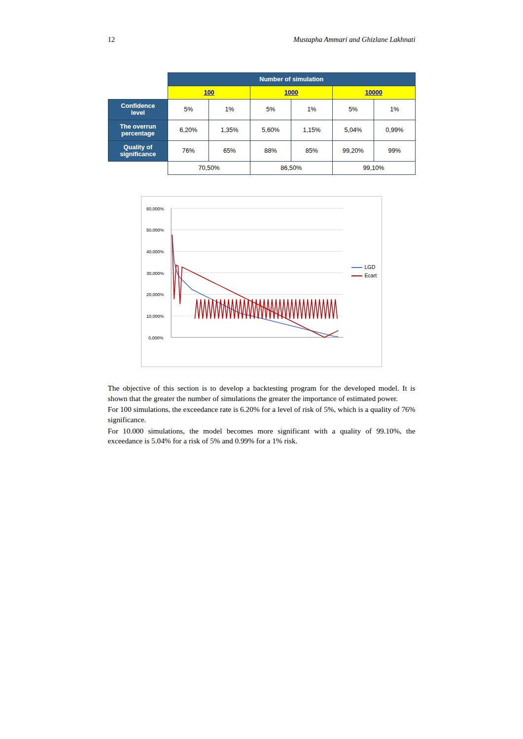12 Mustapha Ammari and Ghizlane Lakhnati
| | Number of simulation |
| | 100 | 1000 | 10000 |
| Confidence level | 5% | 1% | 5% | 1% | 5% | 1% |
| The overrun percentage | 6,20% | 1,35% | 5,60% | 1,15% | 5,04% | 0,99% |
| Quality of significance | 76% | 65% | 88% | 85% | 99,20% | 99% |
| | 70,50% | 86,50% | 99,10% |
60,000% 50,000% 40,000% 30,000% 20,000% 10,000% 0,000%
LGD
Ecart
E1 E4 E7 E10 E13 E16 E19 E22 E25 E28 E31 E34 E37 E40 E43 E46 E49 E52 E55 E58 E61 E64 E67 E70 E73 E76 E79 E82 E85
The objective of this section is to develop a backtesting program for the developed model. It is shown that the greater the number of simulations the greater the importance of estimated power.
For 100 simulations, the exceedance rate is 6.20% for a level of risk of 5%, which is a quality of 76% significance.
For 10.000 simulations, the model becomes more significant with a quality of 99.10%, the exceedance is 5.04% for a risk of 5% and 0.99% for a 1% risk.